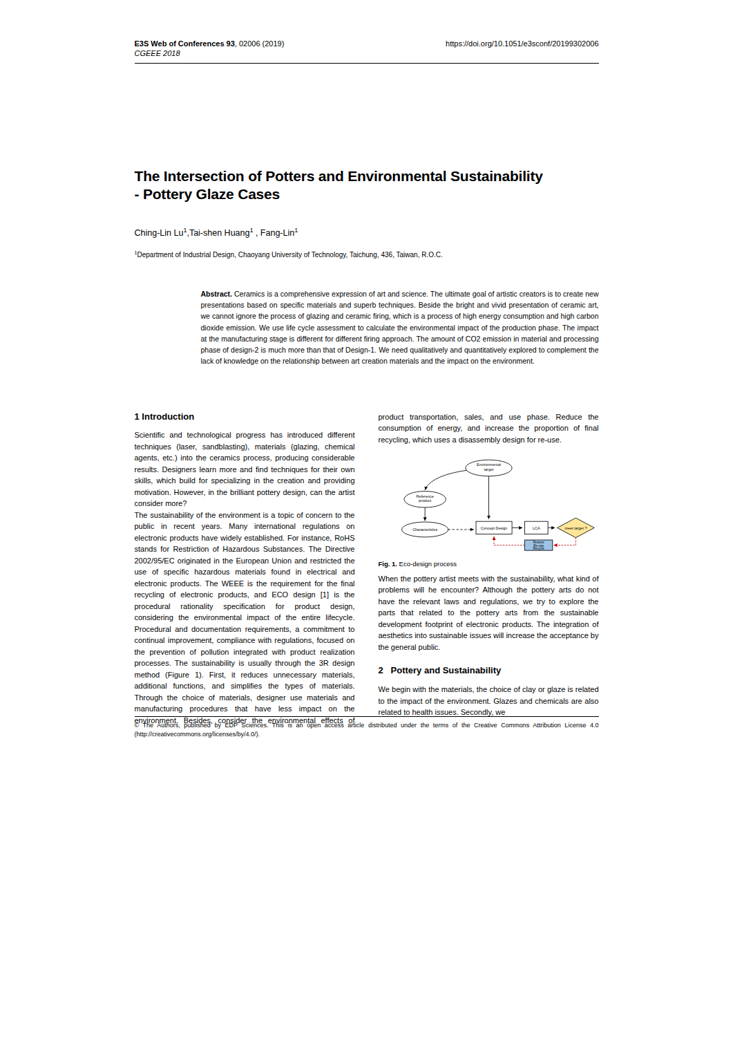E3S Web of Conferences 93, 02006 (2019)
CGEEE 2018
https://doi.org/10.1051/e3sconf/20199302006
The Intersection of Potters and Environmental Sustainability
- Pottery Glaze Cases
Ching-Lin Lu1,Tai-shen Huang1 , Fang-Lin1
1Department of Industrial Design, Chaoyang University of Technology, Taichung, 436, Taiwan, R.O.C.
Abstract. Ceramics is a comprehensive expression of art and science. The ultimate goal of artistic creators is to create new presentations based on specific materials and superb techniques. Beside the bright and vivid presentation of ceramic art, we cannot ignore the process of glazing and ceramic firing, which is a process of high energy consumption and high carbon dioxide emission. We use life cycle assessment to calculate the environmental impact of the production phase. The impact at the manufacturing stage is different for different firing approach. The amount of CO2 emission in material and processing phase of design-2 is much more than that of Design-1. We need qualitatively and quantitatively explored to complement the lack of knowledge on the relationship between art creation materials and the impact on the environment.
1 Introduction
Scientific and technological progress has introduced different techniques (laser, sandblasting), materials (glazing, chemical agents, etc.) into the ceramics process, producing considerable results. Designers learn more and find techniques for their own skills, which build for specializing in the creation and providing motivation. However, in the brilliant pottery design, can the artist consider more?
The sustainability of the environment is a topic of concern to the public in recent years. Many international regulations on electronic products have widely established. For instance, RoHS stands for Restriction of Hazardous Substances. The Directive 2002/95/EC originated in the European Union and restricted the use of specific hazardous materials found in electrical and electronic products. The WEEE is the requirement for the final recycling of electronic products, and ECO design [1] is the procedural rationality specification for product design, considering the environmental impact of the entire lifecycle. Procedural and documentation requirements, a commitment to continual improvement, compliance with regulations, focused on the prevention of pollution integrated with product realization processes. The sustainability is usually through the 3R design method (Figure 1). First, it reduces unnecessary materials, additional functions, and simplifies the types of materials. Through the choice of materials, designer use materials and manufacturing procedures that have less impact on the environment. Besides, consider the environmental effects of product transportation, sales, and use phase. Reduce the consumption of energy, and increase the proportion of final recycling, which uses a disassembly design for re-use.
Environmental target Reference product Characteristics Concept Design LCA meet target ? Reduce Re-use Recycle
Fig. 1. Eco-design process
When the pottery artist meets with the sustainability, what kind of problems will he encounter? Although the pottery arts do not have the relevant laws and regulations, we try to explore the parts that related to the pottery arts from the sustainable development footprint of electronic products. The integration of aesthetics into sustainable issues will increase the acceptance by the general public.
2 Pottery and Sustainability
We begin with the materials, the choice of clay or glaze is related to the impact of the environment. Glazes and chemicals are also related to health issues. Secondly, we
© The Authors, published by EDP Sciences. This is an open access article distributed under the terms of the Creative Commons Attribution License 4.0 (http://creativecommons.org/licenses/by/4.0/).